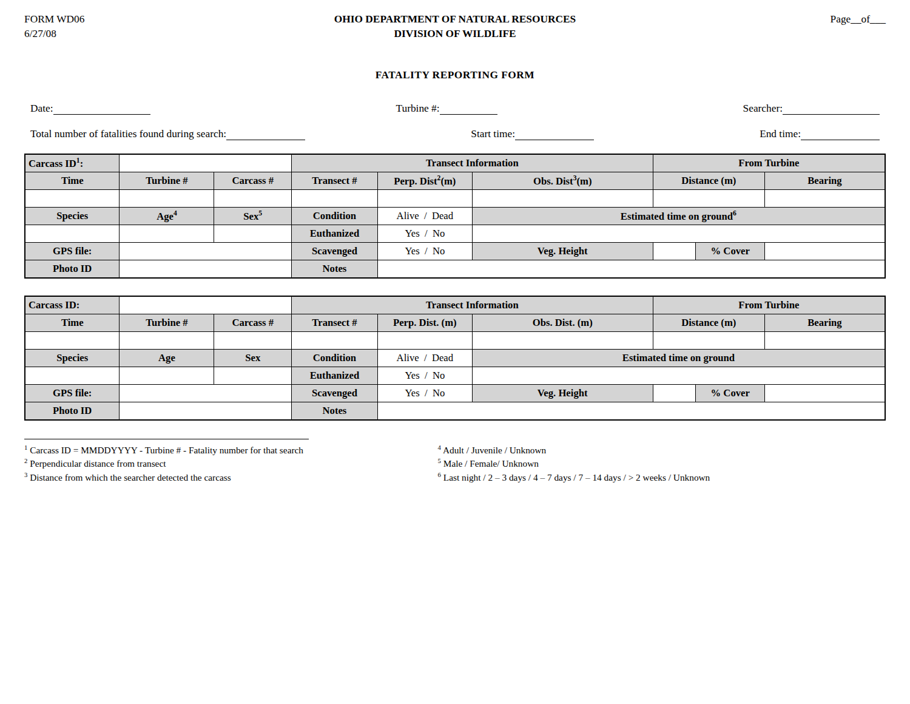FORM WD06
6/27/08
OHIO DEPARTMENT OF NATURAL RESOURCES
DIVISION OF WILDLIFE
Page__of___
FATALITY REPORTING FORM
Date:
Turbine #:
Searcher:
Total number of fatalities found during search:
Start time:
End time:
| Carcass ID 1 : | | Transect Information | From Turbine |
| Time | Turbine # | Carcass # | Transect # | Perp. Dist 2 (m) | Obs. Dist 3 (m) | Distance (m) | Bearing |
| Species | Age 4 | Sex 5 | Condition | Alive / Dead | Estimated time on ground 6 |
| | | | Euthanized | Yes / No | |
| GPS file: | | Scavenged | Yes / No | Veg. Height | | % Cover | |
| Photo ID | | Notes | |
| Carcass ID: | | Transect Information | From Turbine |
| Time | Turbine # | Carcass # | Transect # | Perp. Dist. (m) | Obs. Dist. (m) | Distance (m) | Bearing |
| Species | Age | Sex | Condition | Alive / Dead | Estimated time on ground |
| | | | Euthanized | Yes / No | |
| GPS file: | | Scavenged | Yes / No | Veg. Height | | % Cover | |
| Photo ID | | Notes | |
| 1 Carcass ID = MMDDYYYY - Turbine # - Fatality number for that search 2 Perpendicular distance from transect 3 Distance from which the searcher detected the carcass | 4 Adult / Juvenile / Unknown 5 Male / Female/ Unknown 6 Last night / 2 – 3 days / 4 – 7 days / 7 – 14 days / > 2 weeks / Unknown |